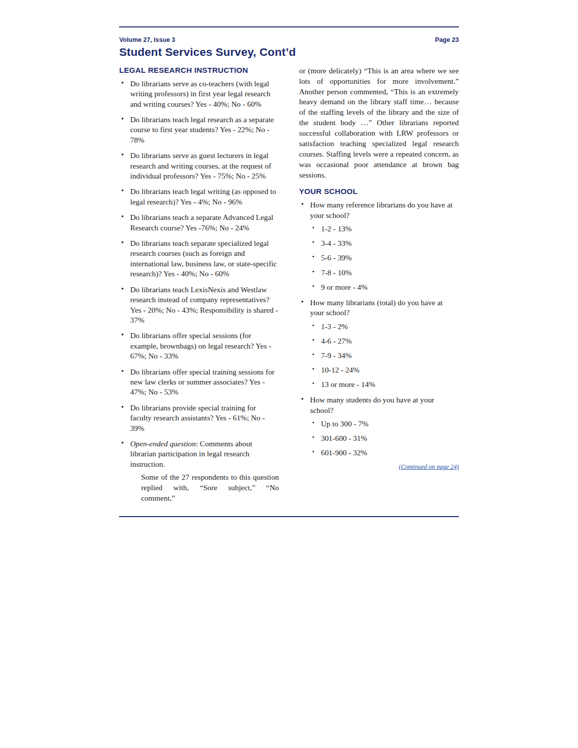Volume 27, Issue 3 Page 23
Student Services Survey, Cont’d
LEGAL RESEARCH INSTRUCTION
Do librarians serve as co-teachers (with legal writing professors) in first year legal research and writing courses? Yes - 40%; No - 60%
Do librarians teach legal research as a separate course to first year students? Yes - 22%; No - 78%
Do librarians serve as guest lecturers in legal research and writing courses, at the request of individual professors? Yes - 75%; No - 25%
Do librarians teach legal writing (as opposed to legal research)? Yes - 4%; No - 96%
Do librarians teach a separate Advanced Legal Research course? Yes -76%; No - 24%
Do librarians teach separate specialized legal research courses (such as foreign and international law, business law, or state-specific research)? Yes - 40%; No - 60%
Do librarians teach LexisNexis and Westlaw research instead of company representatives? Yes - 20%; No - 43%; Responsibility is shared - 37%
Do librarians offer special sessions (for example, brownbags) on legal research? Yes - 67%; No - 33%
Do librarians offer special training sessions for new law clerks or summer associates? Yes - 47%; No - 53%
Do librarians provide special training for faculty research assistants? Yes - 61%; No - 39%
Open-ended question: Comments about librarian participation in legal research instruction.
Some of the 27 respondents to this question replied with, “Sore subject,” “No comment,”
or (more delicately) “This is an area where we see lots of opportunities for more involvement.” Another person commented, “This is an extremely heavy demand on the library staff time… because of the staffing levels of the library and the size of the student body …” Other librarians reported successful collaboration with LRW professors or satisfaction teaching specialized legal research courses. Staffing levels were a repeated concern, as was occasional poor attendance at brown bag sessions.
YOUR SCHOOL
How many reference librarians do you have at your school?
1-2 - 13%
3-4 - 33%
5-6 - 39%
7-8 - 10%
9 or more - 4%
How many librarians (total) do you have at your school?
1-3 - 2%
4-6 - 27%
7-9 - 34%
10-12 - 24%
13 or more - 14%
How many students do you have at your school?
Up to 300 - 7%
301-600 - 31%
601-900 - 32%
(Continued on page 24)